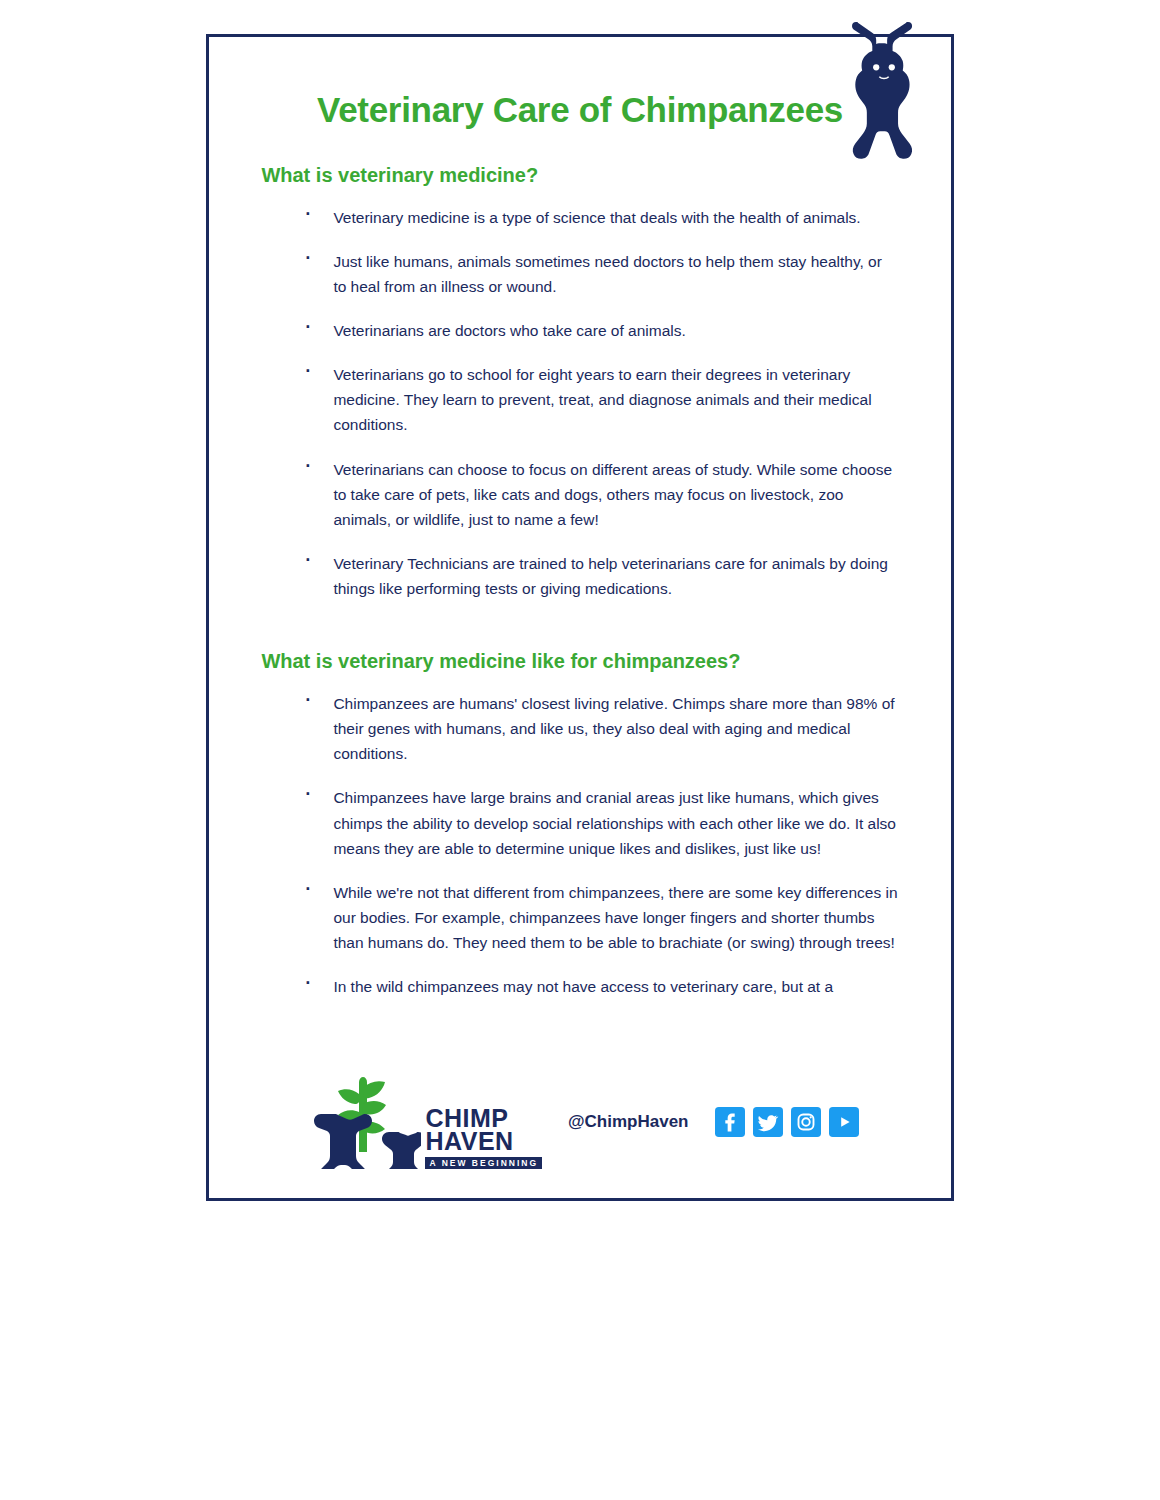Veterinary Care of Chimpanzees
What is veterinary medicine?
Veterinary medicine is a type of science that deals with the health of animals.
Just like humans, animals sometimes need doctors to help them stay healthy, or to heal from an illness or wound.
Veterinarians are doctors who take care of animals.
Veterinarians go to school for eight years to earn their degrees in veterinary medicine. They learn to prevent, treat, and diagnose animals and their medical conditions.
Veterinarians can choose to focus on different areas of study. While some choose to take care of pets, like cats and dogs, others may focus on livestock, zoo animals, or wildlife, just to name a few!
Veterinary Technicians are trained to help veterinarians care for animals by doing things like performing tests or giving medications.
What is veterinary medicine like for chimpanzees?
Chimpanzees are humans' closest living relative. Chimps share more than 98% of their genes with humans, and like us, they also deal with aging and medical conditions.
Chimpanzees have large brains and cranial areas just like humans, which gives chimps the ability to develop social relationships with each other like we do. It also means they are able to determine unique likes and dislikes, just like us!
While we're not that different from chimpanzees, there are some key differences in our bodies. For example, chimpanzees have longer fingers and shorter thumbs than humans do. They need them to be able to brachiate (or swing) through trees!
In the wild chimpanzees may not have access to veterinary care, but at a
CHIMP HAVEN A NEW BEGINNING
@ChimpHaven